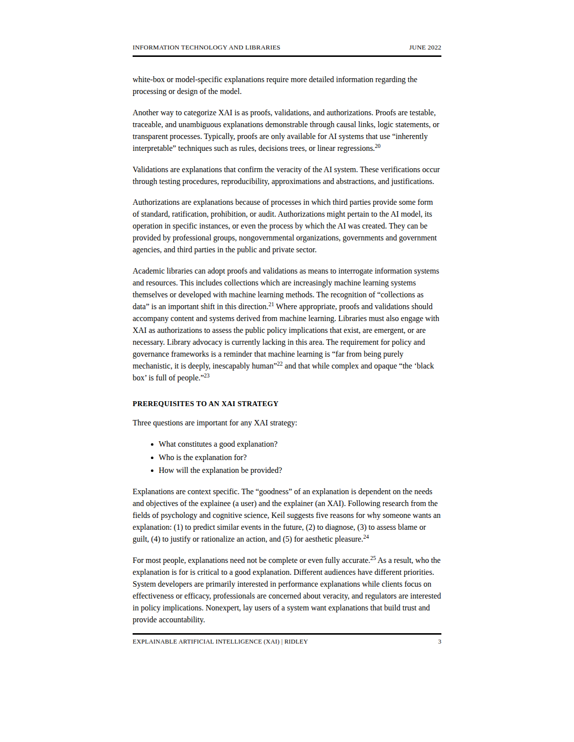Information Technology and Libraries June 2022
white-box or model-specific explanations require more detailed information regarding the processing or design of the model.
Another way to categorize XAI is as proofs, validations, and authorizations. Proofs are testable, traceable, and unambiguous explanations demonstrable through causal links, logic statements, or transparent processes. Typically, proofs are only available for AI systems that use “inherently interpretable” techniques such as rules, decisions trees, or linear regressions.20
Validations are explanations that confirm the veracity of the AI system. These verifications occur through testing procedures, reproducibility, approximations and abstractions, and justifications.
Authorizations are explanations because of processes in which third parties provide some form of standard, ratification, prohibition, or audit. Authorizations might pertain to the AI model, its operation in specific instances, or even the process by which the AI was created. They can be provided by professional groups, nongovernmental organizations, governments and government agencies, and third parties in the public and private sector.
Academic libraries can adopt proofs and validations as means to interrogate information systems and resources. This includes collections which are increasingly machine learning systems themselves or developed with machine learning methods. The recognition of “collections as data” is an important shift in this direction.21 Where appropriate, proofs and validations should accompany content and systems derived from machine learning. Libraries must also engage with XAI as authorizations to assess the public policy implications that exist, are emergent, or are necessary. Library advocacy is currently lacking in this area. The requirement for policy and governance frameworks is a reminder that machine learning is “far from being purely mechanistic, it is deeply, inescapably human”22 and that while complex and opaque “the ‘black box’ is full of people.”23
Prerequisites to an XAI Strategy
Three questions are important for any XAI strategy:
What constitutes a good explanation?
Who is the explanation for?
How will the explanation be provided?
Explanations are context specific. The “goodness” of an explanation is dependent on the needs and objectives of the explainee (a user) and the explainer (an XAI). Following research from the fields of psychology and cognitive science, Keil suggests five reasons for why someone wants an explanation: (1) to predict similar events in the future, (2) to diagnose, (3) to assess blame or guilt, (4) to justify or rationalize an action, and (5) for aesthetic pleasure.24
For most people, explanations need not be complete or even fully accurate.25 As a result, who the explanation is for is critical to a good explanation. Different audiences have different priorities. System developers are primarily interested in performance explanations while clients focus on effectiveness or efficacy, professionals are concerned about veracity, and regulators are interested in policy implications. Nonexpert, lay users of a system want explanations that build trust and provide accountability.
Explainable Artificial Intelligence (XAI) | Ridley 3